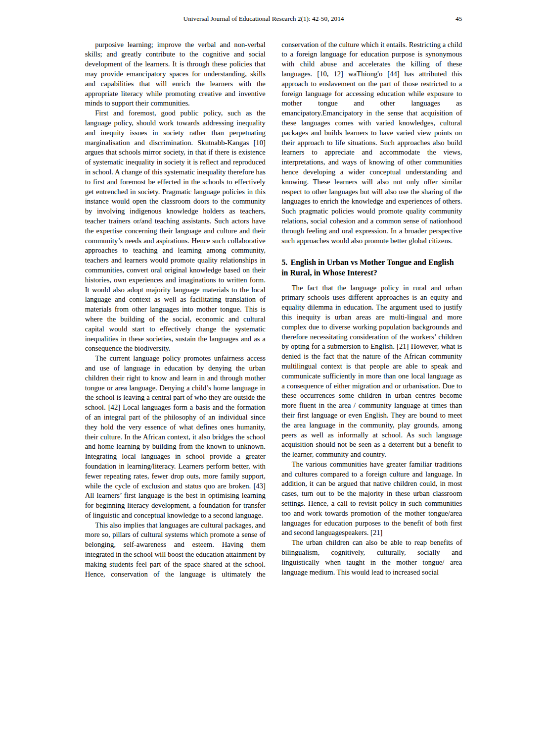Universal Journal of Educational Research 2(1): 42-50, 2014
45
purposive learning; improve the verbal and non-verbal skills; and greatly contribute to the cognitive and social development of the learners. It is through these policies that may provide emancipatory spaces for understanding, skills and capabilities that will enrich the learners with the appropriate literacy while promoting creative and inventive minds to support their communities.
First and foremost, good public policy, such as the language policy, should work towards addressing inequality and inequity issues in society rather than perpetuating marginalisation and discrimination. Skutnabb-Kangas [10] argues that schools mirror society, in that if there is existence of systematic inequality in society it is reflect and reproduced in school. A change of this systematic inequality therefore has to first and foremost be effected in the schools to effectively get entrenched in society. Pragmatic language policies in this instance would open the classroom doors to the community by involving indigenous knowledge holders as teachers, teacher trainers or/and teaching assistants. Such actors have the expertise concerning their language and culture and their community’s needs and aspirations. Hence such collaborative approaches to teaching and learning among community, teachers and learners would promote quality relationships in communities, convert oral original knowledge based on their histories, own experiences and imaginations to written form. It would also adopt majority language materials to the local language and context as well as facilitating translation of materials from other languages into mother tongue. This is where the building of the social, economic and cultural capital would start to effectively change the systematic inequalities in these societies, sustain the languages and as a consequence the biodiversity.
The current language policy promotes unfairness access and use of language in education by denying the urban children their right to know and learn in and through mother tongue or area language. Denying a child’s home language in the school is leaving a central part of who they are outside the school. [42] Local languages form a basis and the formation of an integral part of the philosophy of an individual since they hold the very essence of what defines ones humanity, their culture. In the African context, it also bridges the school and home learning by building from the known to unknown. Integrating local languages in school provide a greater foundation in learning/literacy. Learners perform better, with fewer repeating rates, fewer drop outs, more family support, while the cycle of exclusion and status quo are broken. [43] All learners’ first language is the best in optimising learning for beginning literacy development, a foundation for transfer of linguistic and conceptual knowledge to a second language.
This also implies that languages are cultural packages, and more so, pillars of cultural systems which promote a sense of belonging, self-awareness and esteem. Having them integrated in the school will boost the education attainment by making students feel part of the space shared at the school. Hence, conservation of the language is ultimately the conservation of the culture which it entails. Restricting a child to a foreign language for education purpose is synonymous with child abuse and accelerates the killing of these languages. [10, 12] waThiong'o [44] has attributed this approach to enslavement on the part of those restricted to a foreign language for accessing education while exposure to mother tongue and other languages as emancipatory.Emancipatory in the sense that acquisition of these languages comes with varied knowledges, cultural packages and builds learners to have varied view points on their approach to life situations. Such approaches also build learners to appreciate and accommodate the views, interpretations, and ways of knowing of other communities hence developing a wider conceptual understanding and knowing. These learners will also not only offer similar respect to other languages but will also use the sharing of the languages to enrich the knowledge and experiences of others. Such pragmatic policies would promote quality community relations, social cohesion and a common sense of nationhood through feeling and oral expression. In a broader perspective such approaches would also promote better global citizens.
5. English in Urban vs Mother Tongue and English in Rural, in Whose Interest?
The fact that the language policy in rural and urban primary schools uses different approaches is an equity and equality dilemma in education. The argument used to justify this inequity is urban areas are multi-lingual and more complex due to diverse working population backgrounds and therefore necessitating consideration of the workers’ children by opting for a submersion to English. [21] However, what is denied is the fact that the nature of the African community multilingual context is that people are able to speak and communicate sufficiently in more than one local language as a consequence of either migration and or urbanisation. Due to these occurrences some children in urban centres become more fluent in the area / community language at times than their first language or even English. They are bound to meet the area language in the community, play grounds, among peers as well as informally at school. As such language acquisition should not be seen as a deterrent but a benefit to the learner, community and country.
The various communities have greater familiar traditions and cultures compared to a foreign culture and language. In addition, it can be argued that native children could, in most cases, turn out to be the majority in these urban classroom settings. Hence, a call to revisit policy in such communities too and work towards promotion of the mother tongue/area languages for education purposes to the benefit of both first and second languagespeakers. [21]
The urban children can also be able to reap benefits of bilingualism, cognitively, culturally, socially and linguistically when taught in the mother tongue/ area language medium. This would lead to increased social